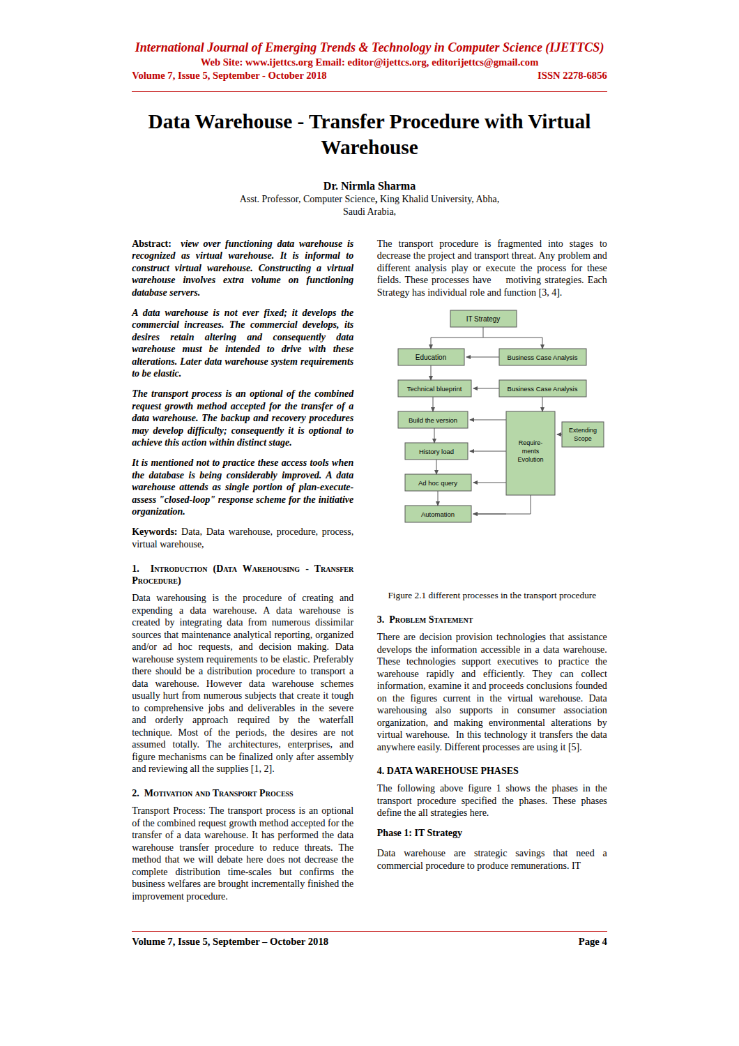International Journal of Emerging Trends & Technology in Computer Science (IJETTCS)
Web Site: www.ijettcs.org Email: editor@ijettcs.org, editorijettcs@gmail.com
Volume 7, Issue 5, September - October 2018 ISSN 2278-6856
Data Warehouse - Transfer Procedure with Virtual Warehouse
Dr. Nirmla Sharma
Asst. Professor, Computer Science, King Khalid University, Abha,
Saudi Arabia,
Abstract: view over functioning data warehouse is recognized as virtual warehouse. It is informal to construct virtual warehouse. Constructing a virtual warehouse involves extra volume on functioning database servers.
A data warehouse is not ever fixed; it develops the commercial increases. The commercial develops, its desires retain altering and consequently data warehouse must be intended to drive with these alterations. Later data warehouse system requirements to be elastic.
The transport process is an optional of the combined request growth method accepted for the transfer of a data warehouse. The backup and recovery procedures may develop difficulty; consequently it is optional to achieve this action within distinct stage.
It is mentioned not to practice these access tools when the database is being considerably improved. A data warehouse attends as single portion of plan-execute-assess "closed-loop" response scheme for the initiative organization.
Keywords: Data, Data warehouse, procedure, process, virtual warehouse,
1. Introduction (Data Warehousing - Transfer Procedure)
Data warehousing is the procedure of creating and expending a data warehouse. A data warehouse is created by integrating data from numerous dissimilar sources that maintenance analytical reporting, organized and/or ad hoc requests, and decision making. Data warehouse system requirements to be elastic. Preferably there should be a distribution procedure to transport a data warehouse. However data warehouse schemes usually hurt from numerous subjects that create it tough to comprehensive jobs and deliverables in the severe and orderly approach required by the waterfall technique. Most of the periods, the desires are not assumed totally. The architectures, enterprises, and figure mechanisms can be finalized only after assembly and reviewing all the supplies [1, 2].
2. Motivation and Transport Process
Transport Process: The transport process is an optional of the combined request growth method accepted for the transfer of a data warehouse. It has performed the data warehouse transfer procedure to reduce threats. The method that we will debate here does not decrease the complete distribution time-scales but confirms the business welfares are brought incrementally finished the improvement procedure.
The transport procedure is fragmented into stages to decrease the project and transport threat. Any problem and different analysis play or execute the process for these fields. These processes have motiving strategies. Each Strategy has individual role and function [3, 4].
IT Strategy Education Business Case Analysis Technical blueprint Business Case Analysis Build the version Require- ments Evolution Extending Scope History load Ad hoc query Automation
Figure 2.1 different processes in the transport procedure
3. Problem Statement
There are decision provision technologies that assistance develops the information accessible in a data warehouse. These technologies support executives to practice the warehouse rapidly and efficiently. They can collect information, examine it and proceeds conclusions founded on the figures current in the virtual warehouse. Data warehousing also supports in consumer association organization, and making environmental alterations by virtual warehouse. In this technology it transfers the data anywhere easily. Different processes are using it [5].
4. DATA WAREHOUSE PHASES
The following above figure 1 shows the phases in the transport procedure specified the phases. These phases define the all strategies here.
Phase 1: IT Strategy
Data warehouse are strategic savings that need a commercial procedure to produce remunerations. IT
Volume 7, Issue 5, September – October 2018 Page 4